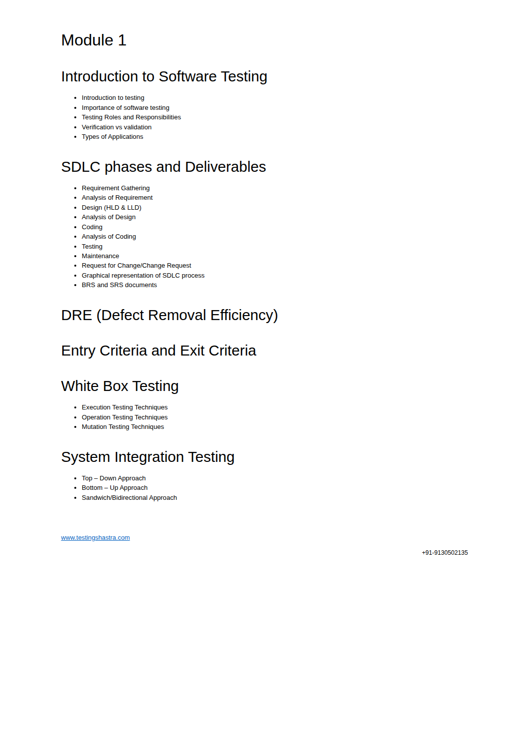Module 1
Introduction to Software Testing
Introduction to testing
Importance of software testing
Testing Roles and Responsibilities
Verification vs validation
Types of Applications
SDLC phases and Deliverables
Requirement Gathering
Analysis of Requirement
Design (HLD & LLD)
Analysis of Design
Coding
Analysis of Coding
Testing
Maintenance
Request for Change/Change Request
Graphical representation of SDLC process
BRS and SRS documents
DRE (Defect Removal Efficiency)
Entry Criteria and Exit Criteria
White Box Testing
Execution Testing Techniques
Operation Testing Techniques
Mutation Testing Techniques
System Integration Testing
Top – Down Approach
Bottom – Up Approach
Sandwich/Bidirectional Approach
www.testingshastra.com
+91-9130502135